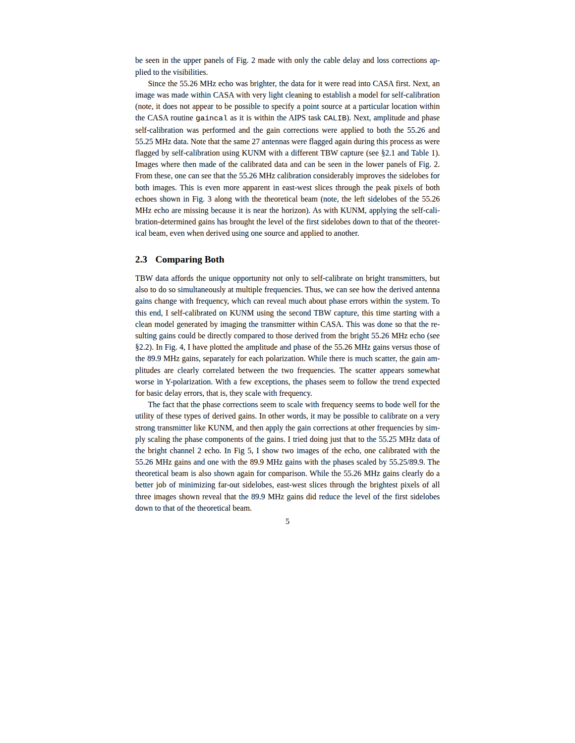be seen in the upper panels of Fig. 2 made with only the cable delay and loss corrections applied to the visibilities.
Since the 55.26 MHz echo was brighter, the data for it were read into CASA first. Next, an image was made within CASA with very light cleaning to establish a model for self-calibration (note, it does not appear to be possible to specify a point source at a particular location within the CASA routine gaincal as it is within the AIPS task CALIB). Next, amplitude and phase self-calibration was performed and the gain corrections were applied to both the 55.26 and 55.25 MHz data. Note that the same 27 antennas were flagged again during this process as were flagged by self-calibration using KUNM with a different TBW capture (see §2.1 and Table 1). Images where then made of the calibrated data and can be seen in the lower panels of Fig. 2. From these, one can see that the 55.26 MHz calibration considerably improves the sidelobes for both images. This is even more apparent in east-west slices through the peak pixels of both echoes shown in Fig. 3 along with the theoretical beam (note, the left sidelobes of the 55.26 MHz echo are missing because it is near the horizon). As with KUNM, applying the self-calibration-determined gains has brought the level of the first sidelobes down to that of the theoretical beam, even when derived using one source and applied to another.
2.3 Comparing Both
TBW data affords the unique opportunity not only to self-calibrate on bright transmitters, but also to do so simultaneously at multiple frequencies. Thus, we can see how the derived antenna gains change with frequency, which can reveal much about phase errors within the system. To this end, I self-calibrated on KUNM using the second TBW capture, this time starting with a clean model generated by imaging the transmitter within CASA. This was done so that the resulting gains could be directly compared to those derived from the bright 55.26 MHz echo (see §2.2). In Fig. 4, I have plotted the amplitude and phase of the 55.26 MHz gains versus those of the 89.9 MHz gains, separately for each polarization. While there is much scatter, the gain amplitudes are clearly correlated between the two frequencies. The scatter appears somewhat worse in Y-polarization. With a few exceptions, the phases seem to follow the trend expected for basic delay errors, that is, they scale with frequency.
The fact that the phase corrections seem to scale with frequency seems to bode well for the utility of these types of derived gains. In other words, it may be possible to calibrate on a very strong transmitter like KUNM, and then apply the gain corrections at other frequencies by simply scaling the phase components of the gains. I tried doing just that to the 55.25 MHz data of the bright channel 2 echo. In Fig 5, I show two images of the echo, one calibrated with the 55.26 MHz gains and one with the 89.9 MHz gains with the phases scaled by 55.25/89.9. The theoretical beam is also shown again for comparison. While the 55.26 MHz gains clearly do a better job of minimizing far-out sidelobes, east-west slices through the brightest pixels of all three images shown reveal that the 89.9 MHz gains did reduce the level of the first sidelobes down to that of the theoretical beam.
5